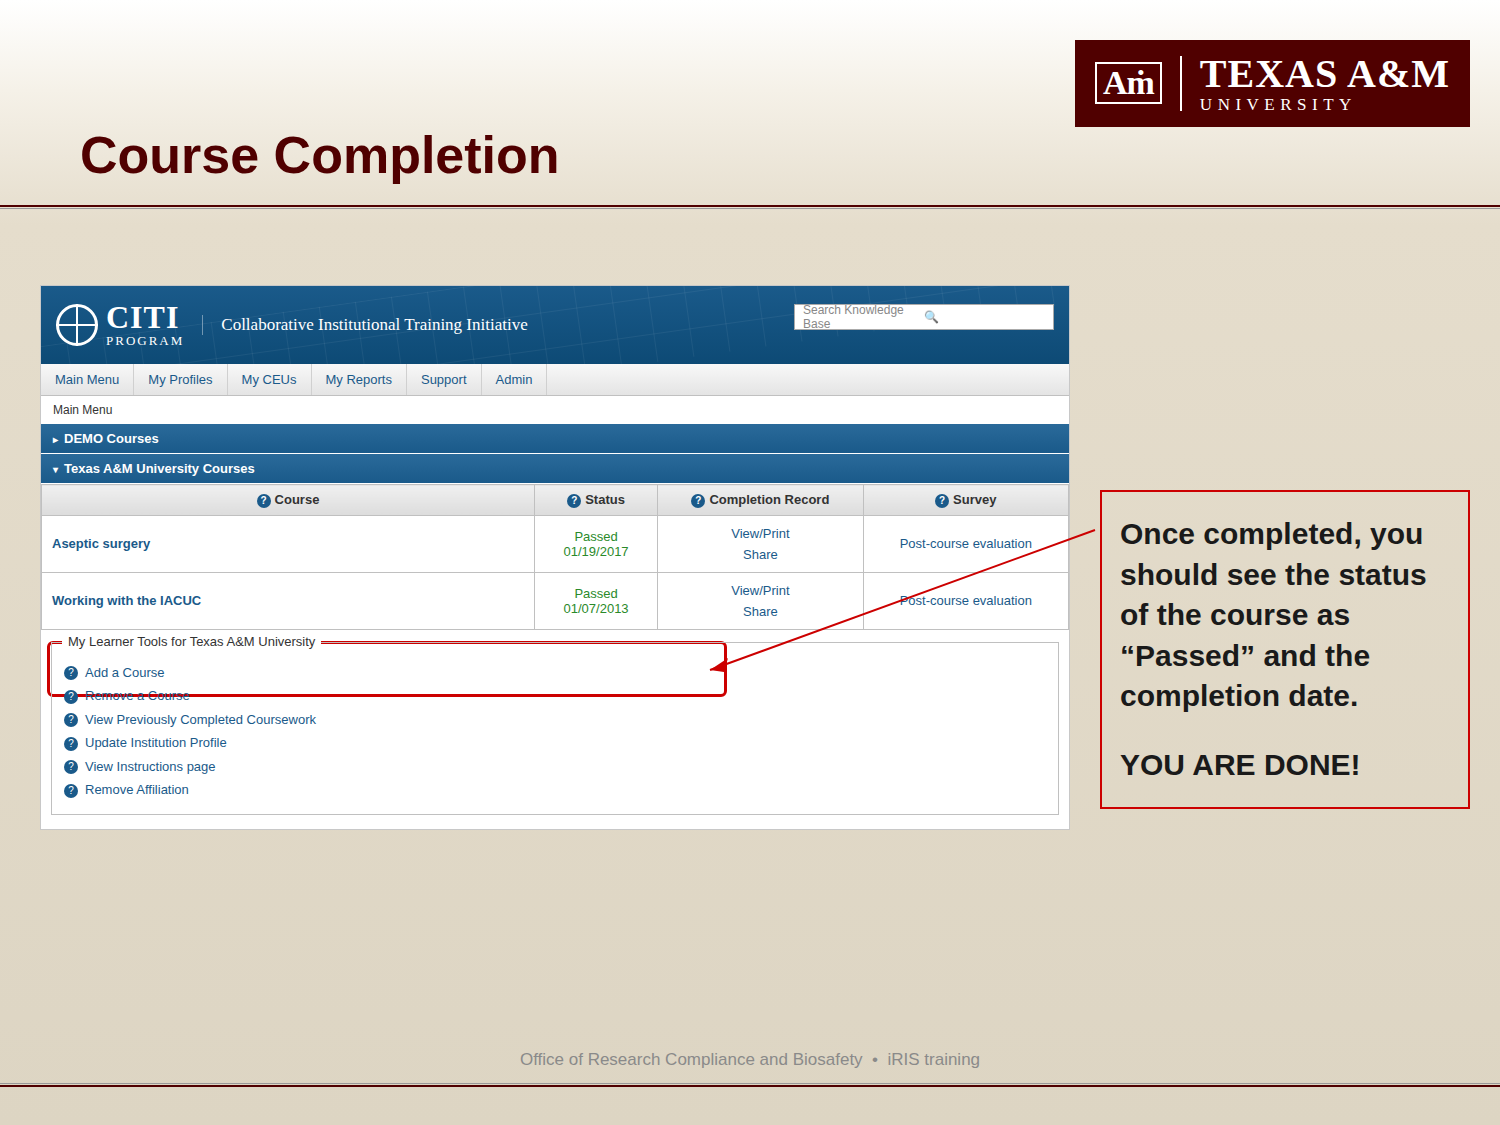Aṁ
TEXAS A&M
UNIVERSITY
Course Completion
CITI
PROGRAM
Collaborative Institutional Training Initiative
Search Knowledge Base 🔍
Main Menu My Profiles My CEUs My Reports Support Admin
Main Menu
▸DEMO Courses
▾Texas A&M University Courses
| ? Course | ? Status | ? Completion Record | ? Survey |
| --- | --- | --- | --- |
| Aseptic surgery | Passed 01/19/2017 | View/Print Share | Post-course evaluation |
| Working with the IACUC | Passed 01/07/2013 | View/Print Share | Post-course evaluation |
My Learner Tools for Texas A&M University
?Add a Course
?Remove a Course
?View Previously Completed Coursework
?Update Institution Profile
?View Instructions page
?Remove Affiliation
Once completed, you should see the status of the course as “Passed” and the completion date.
YOU ARE DONE!
Office of Research Compliance and Biosafety • iRIS training